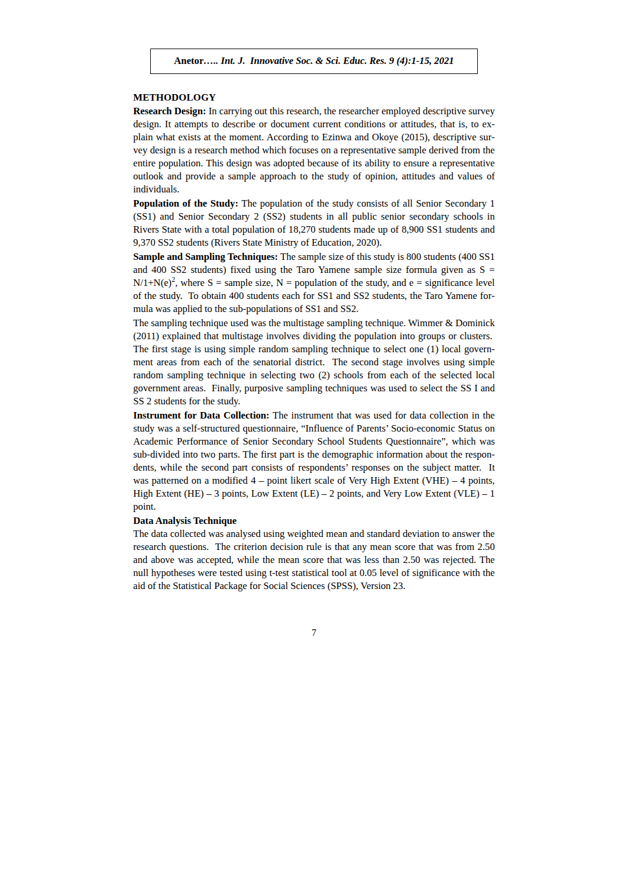Anetor….. Int. J. Innovative Soc. & Sci. Educ. Res. 9 (4):1-15, 2021
METHODOLOGY
Research Design: In carrying out this research, the researcher employed descriptive survey design. It attempts to describe or document current conditions or attitudes, that is, to explain what exists at the moment. According to Ezinwa and Okoye (2015), descriptive survey design is a research method which focuses on a representative sample derived from the entire population. This design was adopted because of its ability to ensure a representative outlook and provide a sample approach to the study of opinion, attitudes and values of individuals.
Population of the Study: The population of the study consists of all Senior Secondary 1 (SS1) and Senior Secondary 2 (SS2) students in all public senior secondary schools in Rivers State with a total population of 18,270 students made up of 8,900 SS1 students and 9,370 SS2 students (Rivers State Ministry of Education, 2020).
Sample and Sampling Techniques: The sample size of this study is 800 students (400 SS1 and 400 SS2 students) fixed using the Taro Yamene sample size formula given as S = N/1+N(e)2, where S = sample size, N = population of the study, and e = significance level of the study. To obtain 400 students each for SS1 and SS2 students, the Taro Yamene formula was applied to the sub-populations of SS1 and SS2.
The sampling technique used was the multistage sampling technique. Wimmer & Dominick (2011) explained that multistage involves dividing the population into groups or clusters. The first stage is using simple random sampling technique to select one (1) local government areas from each of the senatorial district. The second stage involves using simple random sampling technique in selecting two (2) schools from each of the selected local government areas. Finally, purposive sampling techniques was used to select the SS I and SS 2 students for the study.
Instrument for Data Collection: The instrument that was used for data collection in the study was a self-structured questionnaire, “Influence of Parents’ Socio-economic Status on Academic Performance of Senior Secondary School Students Questionnaire”, which was sub-divided into two parts. The first part is the demographic information about the respondents, while the second part consists of respondents’ responses on the subject matter. It was patterned on a modified 4 – point likert scale of Very High Extent (VHE) – 4 points, High Extent (HE) – 3 points, Low Extent (LE) – 2 points, and Very Low Extent (VLE) – 1 point.
Data Analysis Technique
The data collected was analysed using weighted mean and standard deviation to answer the research questions. The criterion decision rule is that any mean score that was from 2.50 and above was accepted, while the mean score that was less than 2.50 was rejected. The null hypotheses were tested using t-test statistical tool at 0.05 level of significance with the aid of the Statistical Package for Social Sciences (SPSS), Version 23.
7